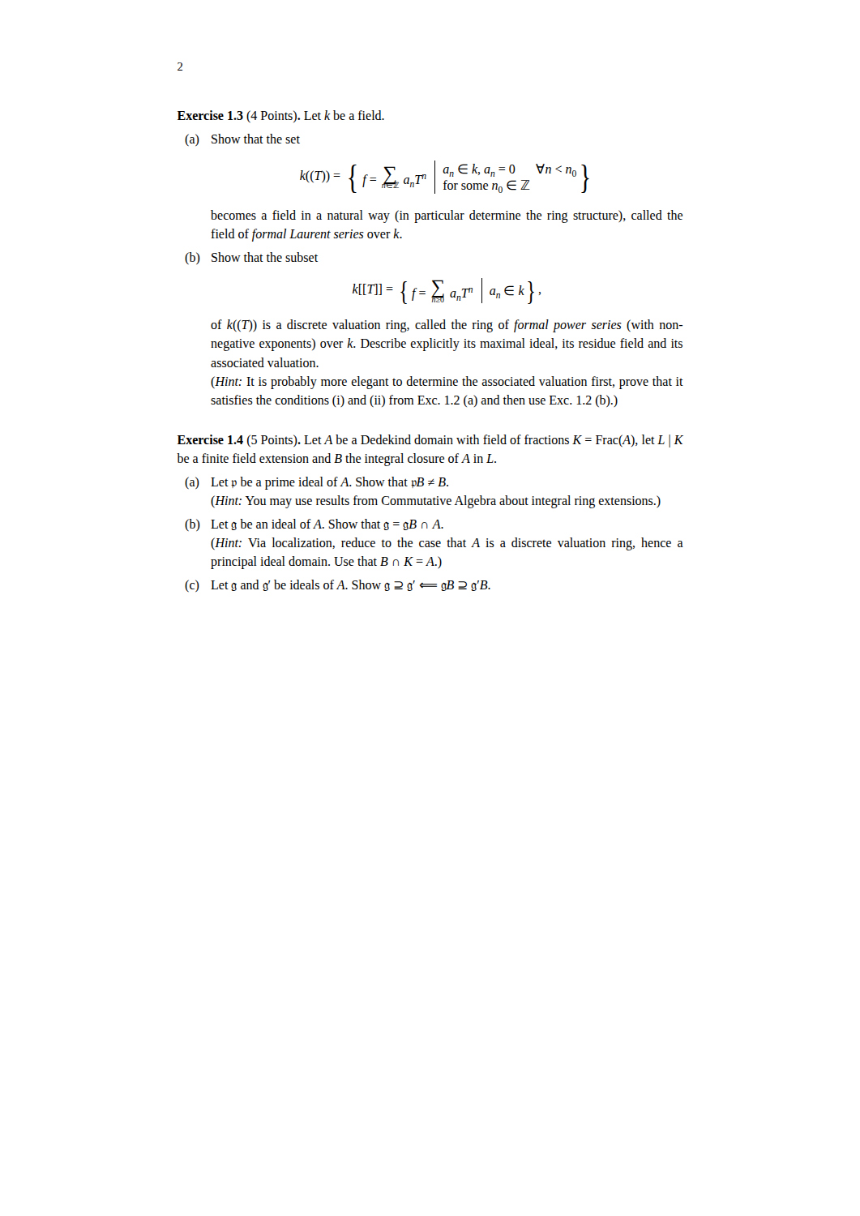2
Exercise 1.3 (4 Points). Let k be a field.
(a)
Show that the set
k((T)) = { f = ∑n∈ℤ anTn an ∈ k, an = 0 ∀n < n0 for some n0 ∈ ℤ }
becomes a field in a natural way (in particular determine the ring structure), called the field of formal Laurent series over k.
(b)
Show that the subset
k[[T]] = { f = ∑n≥0 anTn an ∈ k } ,
of k((T)) is a discrete valuation ring, called the ring of formal power series (with non-negative exponents) over k. Describe explicitly its maximal ideal, its residue field and its associated valuation.
(Hint: It is probably more elegant to determine the associated valuation first, prove that it satisfies the conditions (i) and (ii) from Exc. 1.2 (a) and then use Exc. 1.2 (b).)
Exercise 1.4 (5 Points). Let A be a Dedekind domain with field of fractions K = Frac(A), let L | K be a finite field extension and B the integral closure of A in L.
(a)
Let 𝔭 be a prime ideal of A. Show that 𝔭B ≠ B.
(Hint: You may use results from Commutative Algebra about integral ring extensions.)
(b)
Let 𝔤 be an ideal of A. Show that 𝔤 = 𝔤B ∩ A.
(Hint: Via localization, reduce to the case that A is a discrete valuation ring, hence a principal ideal domain. Use that B ∩ K = A.)
(c)
Let 𝔤 and 𝔤′ be ideals of A. Show 𝔤 ⊇ 𝔤′ ⟸ 𝔤B ⊇ 𝔤′B.